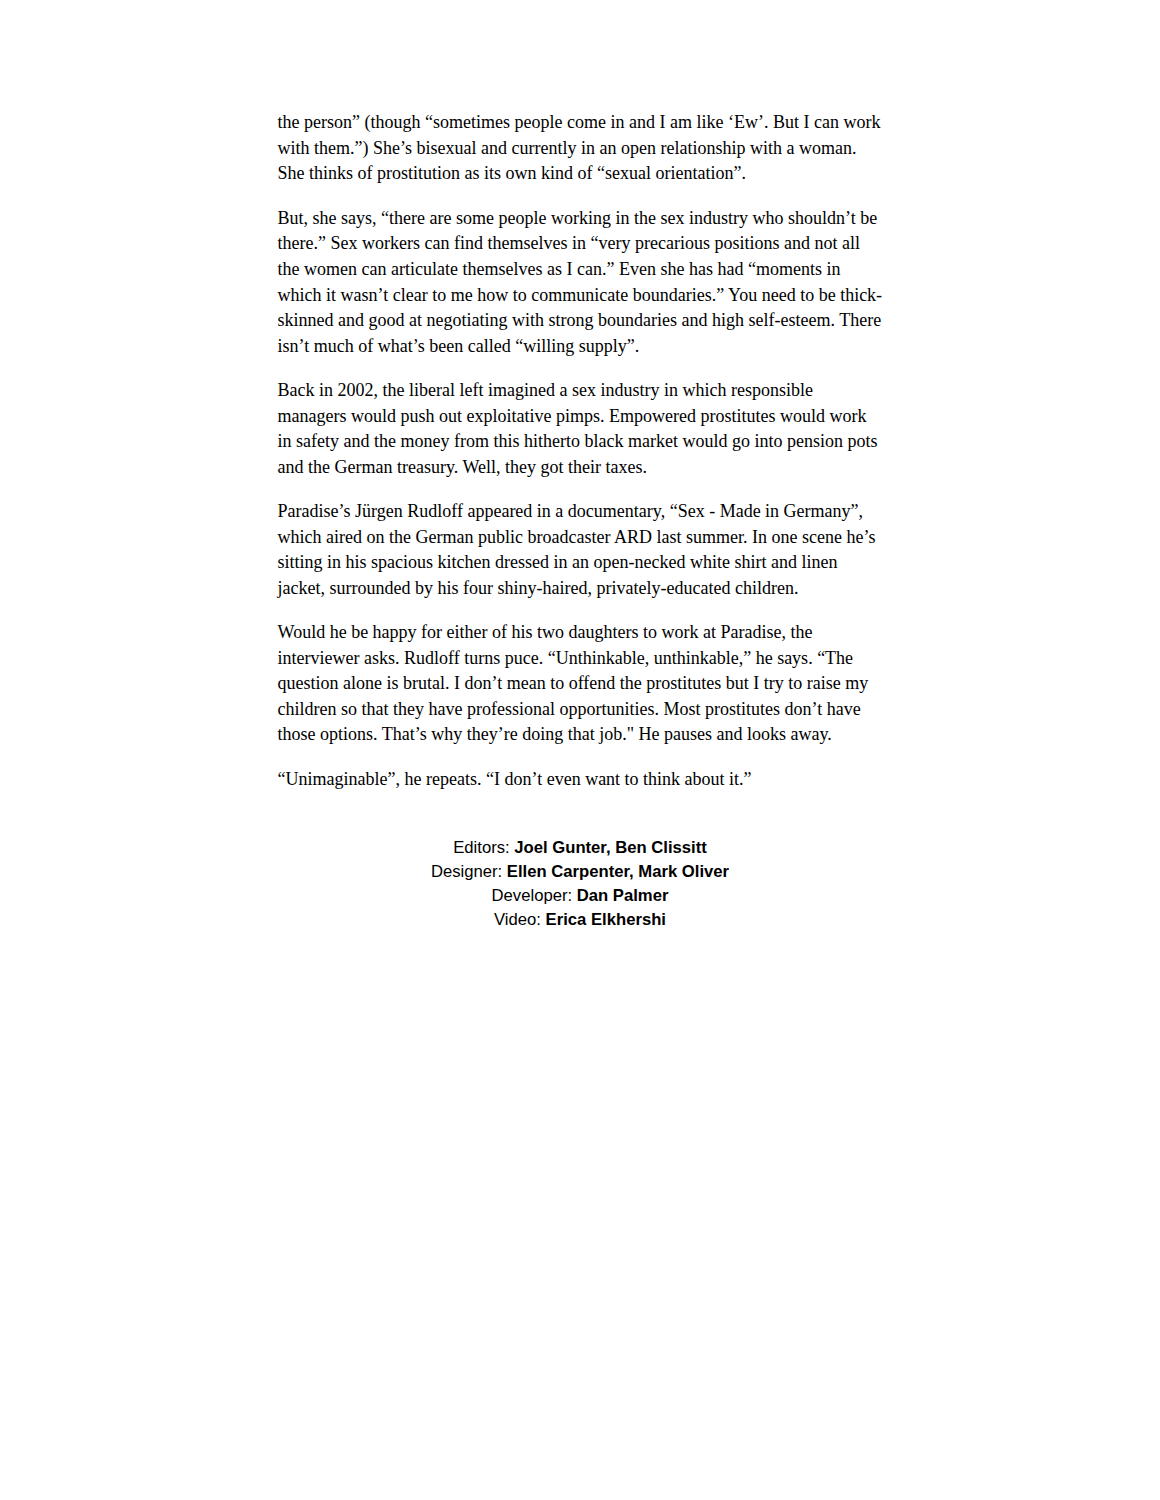the person” (though “sometimes people come in and I am like ‘Ew’. But I can work with them.”) She’s bisexual and currently in an open relationship with a woman. She thinks of prostitution as its own kind of “sexual orientation”.
But, she says, “there are some people working in the sex industry who shouldn’t be there.” Sex workers can find themselves in “very precarious positions and not all the women can articulate themselves as I can.” Even she has had “moments in which it wasn’t clear to me how to communicate boundaries.” You need to be thick-skinned and good at negotiating with strong boundaries and high self-esteem. There isn’t much of what’s been called “willing supply”.
Back in 2002, the liberal left imagined a sex industry in which responsible managers would push out exploitative pimps. Empowered prostitutes would work in safety and the money from this hitherto black market would go into pension pots and the German treasury. Well, they got their taxes.
Paradise’s Jürgen Rudloff appeared in a documentary, “Sex - Made in Germany”, which aired on the German public broadcaster ARD last summer. In one scene he’s sitting in his spacious kitchen dressed in an open-necked white shirt and linen jacket, surrounded by his four shiny-haired, privately-educated children.
Would he be happy for either of his two daughters to work at Paradise, the interviewer asks. Rudloff turns puce. “Unthinkable, unthinkable,” he says. “The question alone is brutal. I don’t mean to offend the prostitutes but I try to raise my children so that they have professional opportunities. Most prostitutes don’t have those options. That’s why they’re doing that job." He pauses and looks away.
“Unimaginable”, he repeats. “I don’t even want to think about it.”
Editors: Joel Gunter, Ben Clissitt
Designer: Ellen Carpenter, Mark Oliver
Developer: Dan Palmer
Video: Erica Elkhershi